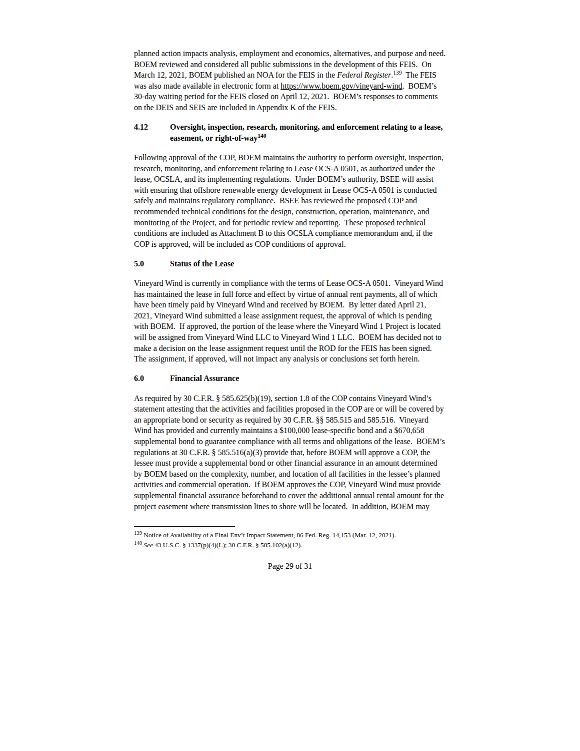planned action impacts analysis, employment and economics, alternatives, and purpose and need. BOEM reviewed and considered all public submissions in the development of this FEIS. On March 12, 2021, BOEM published an NOA for the FEIS in the Federal Register.139 The FEIS was also made available in electronic form at https://www.boem.gov/vineyard-wind. BOEM’s 30-day waiting period for the FEIS closed on April 12, 2021. BOEM’s responses to comments on the DEIS and SEIS are included in Appendix K of the FEIS.
4.12 Oversight, inspection, research, monitoring, and enforcement relating to a lease,easement, or right-of-way140
Following approval of the COP, BOEM maintains the authority to perform oversight, inspection, research, monitoring, and enforcement relating to Lease OCS-A 0501, as authorized under the lease, OCSLA, and its implementing regulations. Under BOEM’s authority, BSEE will assist with ensuring that offshore renewable energy development in Lease OCS-A 0501 is conducted safely and maintains regulatory compliance. BSEE has reviewed the proposed COP and recommended technical conditions for the design, construction, operation, maintenance, and monitoring of the Project, and for periodic review and reporting. These proposed technical conditions are included as Attachment B to this OCSLA compliance memorandum and, if the COP is approved, will be included as COP conditions of approval.
5.0 Status of the Lease
Vineyard Wind is currently in compliance with the terms of Lease OCS-A 0501. Vineyard Wind has maintained the lease in full force and effect by virtue of annual rent payments, all of which have been timely paid by Vineyard Wind and received by BOEM. By letter dated April 21, 2021, Vineyard Wind submitted a lease assignment request, the approval of which is pending with BOEM. If approved, the portion of the lease where the Vineyard Wind 1 Project is located will be assigned from Vineyard Wind LLC to Vineyard Wind 1 LLC. BOEM has decided not to make a decision on the lease assignment request until the ROD for the FEIS has been signed. The assignment, if approved, will not impact any analysis or conclusions set forth herein.
6.0 Financial Assurance
As required by 30 C.F.R. § 585.625(b)(19), section 1.8 of the COP contains Vineyard Wind’s statement attesting that the activities and facilities proposed in the COP are or will be covered by an appropriate bond or security as required by 30 C.F.R. §§ 585.515 and 585.516. Vineyard Wind has provided and currently maintains a $100,000 lease-specific bond and a $670,658 supplemental bond to guarantee compliance with all terms and obligations of the lease. BOEM’s regulations at 30 C.F.R. § 585.516(a)(3) provide that, before BOEM will approve a COP, the lessee must provide a supplemental bond or other financial assurance in an amount determined by BOEM based on the complexity, number, and location of all facilities in the lessee’s planned activities and commercial operation. If BOEM approves the COP, Vineyard Wind must provide supplemental financial assurance beforehand to cover the additional annual rental amount for the project easement where transmission lines to shore will be located. In addition, BOEM may
139 Notice of Availability of a Final Env’t Impact Statement, 86 Fed. Reg. 14,153 (Mar. 12, 2021).
140 See 43 U.S.C. § 1337(p)(4)(L); 30 C.F.R. § 585.102(a)(12).
Page 29 of 31